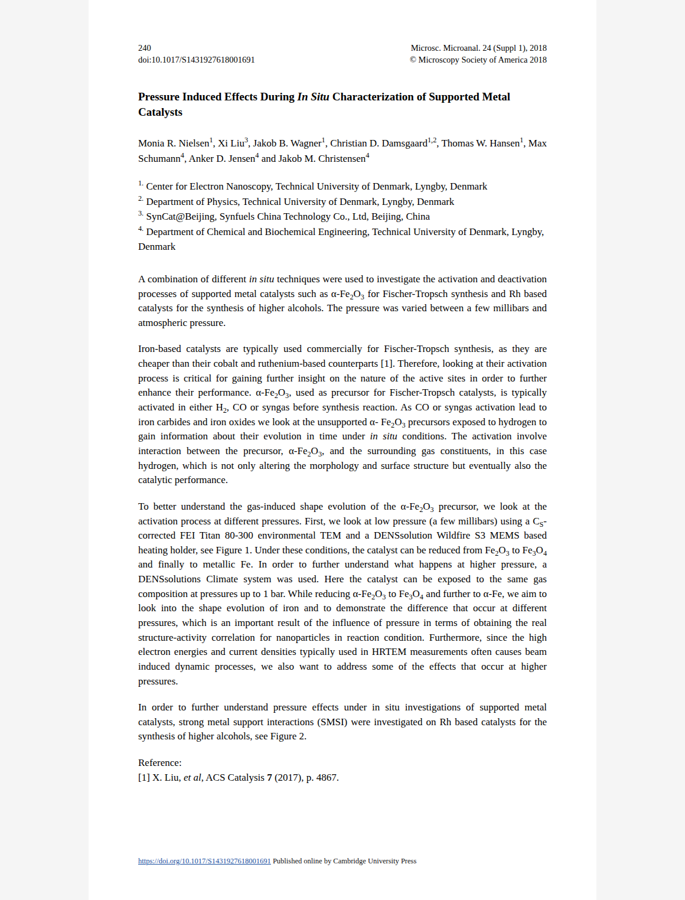240 doi:10.1017/S1431927618001691
Microsc. Microanal. 24 (Suppl 1), 2018 © Microscopy Society of America 2018
Pressure Induced Effects During In Situ Characterization of Supported Metal Catalysts
Monia R. Nielsen1, Xi Liu3, Jakob B. Wagner1, Christian D. Damsgaard1,2, Thomas W. Hansen1, Max Schumann4, Anker D. Jensen4 and Jakob M. Christensen4
1. Center for Electron Nanoscopy, Technical University of Denmark, Lyngby, Denmark 2. Department of Physics, Technical University of Denmark, Lyngby, Denmark 3. SynCat@Beijing, Synfuels China Technology Co., Ltd, Beijing, China 4. Department of Chemical and Biochemical Engineering, Technical University of Denmark, Lyngby, Denmark
A combination of different in situ techniques were used to investigate the activation and deactivation processes of supported metal catalysts such as α-Fe2O3 for Fischer-Tropsch synthesis and Rh based catalysts for the synthesis of higher alcohols. The pressure was varied between a few millibars and atmospheric pressure.
Iron-based catalysts are typically used commercially for Fischer-Tropsch synthesis, as they are cheaper than their cobalt and ruthenium-based counterparts [1]. Therefore, looking at their activation process is critical for gaining further insight on the nature of the active sites in order to further enhance their performance. α-Fe2O3, used as precursor for Fischer-Tropsch catalysts, is typically activated in either H2, CO or syngas before synthesis reaction. As CO or syngas activation lead to iron carbides and iron oxides we look at the unsupported α- Fe2O3 precursors exposed to hydrogen to gain information about their evolution in time under in situ conditions. The activation involve interaction between the precursor, α-Fe2O3, and the surrounding gas constituents, in this case hydrogen, which is not only altering the morphology and surface structure but eventually also the catalytic performance.
To better understand the gas-induced shape evolution of the α-Fe2O3 precursor, we look at the activation process at different pressures. First, we look at low pressure (a few millibars) using a CS-corrected FEI Titan 80-300 environmental TEM and a DENSsolution Wildfire S3 MEMS based heating holder, see Figure 1. Under these conditions, the catalyst can be reduced from Fe2O3 to Fe3O4 and finally to metallic Fe. In order to further understand what happens at higher pressure, a DENSsolutions Climate system was used. Here the catalyst can be exposed to the same gas composition at pressures up to 1 bar. While reducing α-Fe2O3 to Fe3O4 and further to α-Fe, we aim to look into the shape evolution of iron and to demonstrate the difference that occur at different pressures, which is an important result of the influence of pressure in terms of obtaining the real structure-activity correlation for nanoparticles in reaction condition. Furthermore, since the high electron energies and current densities typically used in HRTEM measurements often causes beam induced dynamic processes, we also want to address some of the effects that occur at higher pressures.
In order to further understand pressure effects under in situ investigations of supported metal catalysts, strong metal support interactions (SMSI) were investigated on Rh based catalysts for the synthesis of higher alcohols, see Figure 2.
Reference:
[1] X. Liu, et al, ACS Catalysis 7 (2017), p. 4867.
https://doi.org/10.1017/S1431927618001691 Published online by Cambridge University Press